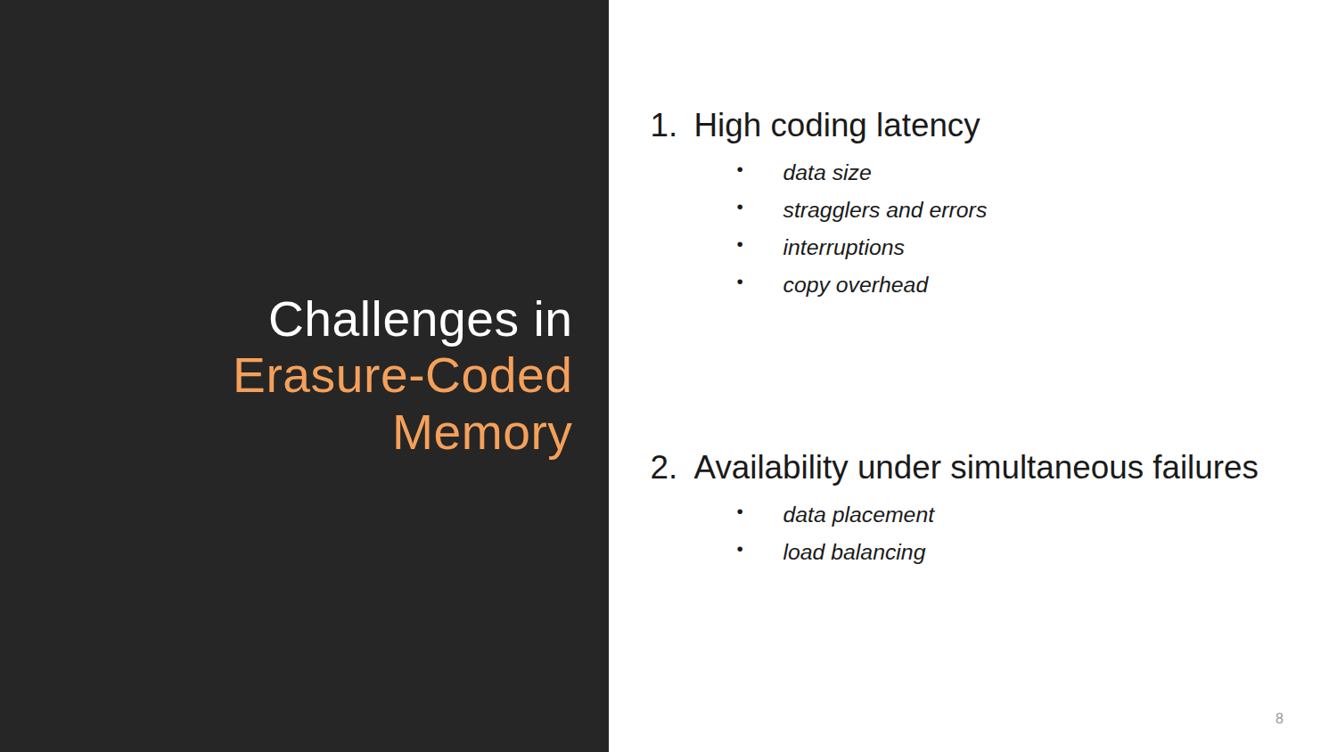Challenges in Erasure-Coded Memory
High coding latency
data size
stragglers and errors
interruptions
copy overhead
Availability under simultaneous failures
data placement
load balancing
8